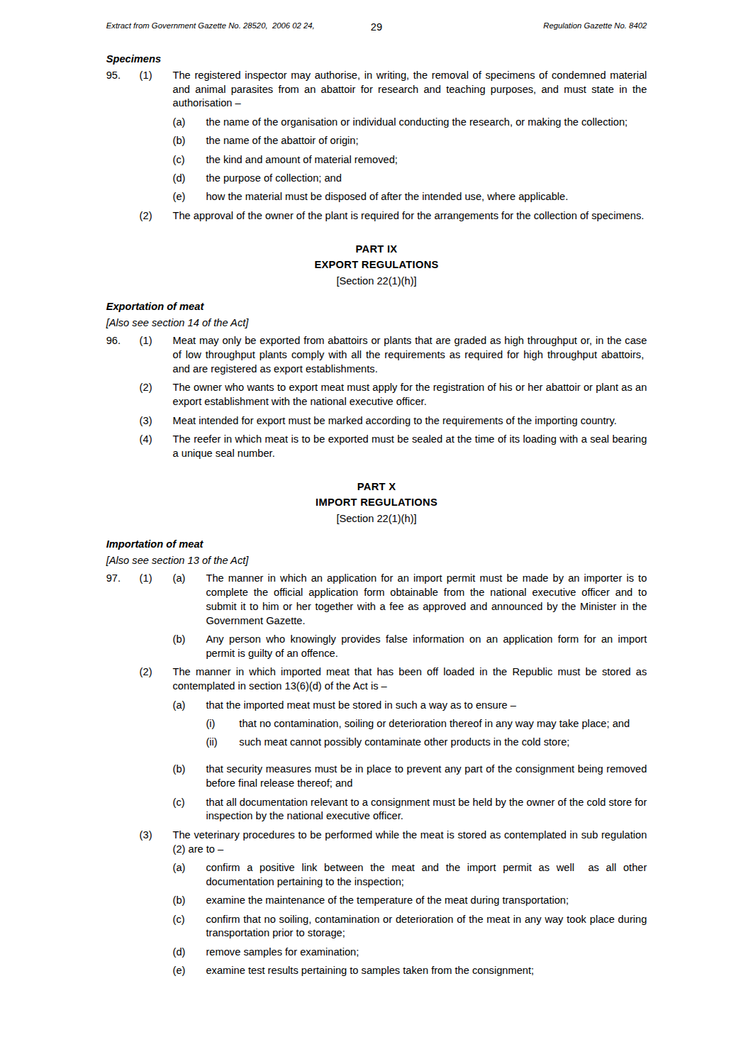Extract from Government Gazette No. 28520, 2006 02 24,
29
Regulation Gazette No. 8402
Specimens
| 95. | (1) | The registered inspector may authorise, in writing, the removal of specimens of condemned material and animal parasites from an abattoir for research and teaching purposes, and must state in the authorisation – |
| | | (a) | the name of the organisation or individual conducting the research, or making the collection; |
| | | (b) | the name of the abattoir of origin; |
| | | (c) | the kind and amount of material removed; |
| | | (d) | the purpose of collection; and |
| | | (e) | how the material must be disposed of after the intended use, where applicable. |
| | (2) | The approval of the owner of the plant is required for the arrangements for the collection of specimens. |
PART IX
EXPORT REGULATIONS
[Section 22(1)(h)]
Exportation of meat
[Also see section 14 of the Act]
| 96. | (1) | Meat may only be exported from abattoirs or plants that are graded as high throughput or, in the case of low throughput plants comply with all the requirements as required for high throughput abattoirs, and are registered as export establishments. |
| | (2) | The owner who wants to export meat must apply for the registration of his or her abattoir or plant as an export establishment with the national executive officer. |
| | (3) | Meat intended for export must be marked according to the requirements of the importing country. |
| | (4) | The reefer in which meat is to be exported must be sealed at the time of its loading with a seal bearing a unique seal number. |
PART X
IMPORT REGULATIONS
[Section 22(1)(h)]
Importation of meat
[Also see section 13 of the Act]
| 97. | (1) | (a) | The manner in which an application for an import permit must be made by an importer is to complete the official application form obtainable from the national executive officer and to submit it to him or her together with a fee as approved and announced by the Minister in the Government Gazette. |
| | | (b) | Any person who knowingly provides false information on an application form for an import permit is guilty of an offence. |
| | (2) | The manner in which imported meat that has been off loaded in the Republic must be stored as contemplated in section 13(6)(d) of the Act is – |
| | | (a) | that the imported meat must be stored in such a way as to ensure – |
| | | | / (i) / that no contamination, soiling or deterioration thereof in any way may take place; and / / (ii) / such meat cannot possibly contaminate other products in the cold store; / |
| | | (b) | that security measures must be in place to prevent any part of the consignment being removed before final release thereof; and |
| | | (c) | that all documentation relevant to a consignment must be held by the owner of the cold store for inspection by the national executive officer. |
| | (3) | The veterinary procedures to be performed while the meat is stored as contemplated in sub regulation (2) are to – |
| | | (a) | confirm a positive link between the meat and the import permit as well as all other documentation pertaining to the inspection; |
| | | (b) | examine the maintenance of the temperature of the meat during transportation; |
| | | (c) | confirm that no soiling, contamination or deterioration of the meat in any way took place during transportation prior to storage; |
| | | (d) | remove samples for examination; |
| | | (e) | examine test results pertaining to samples taken from the consignment; |